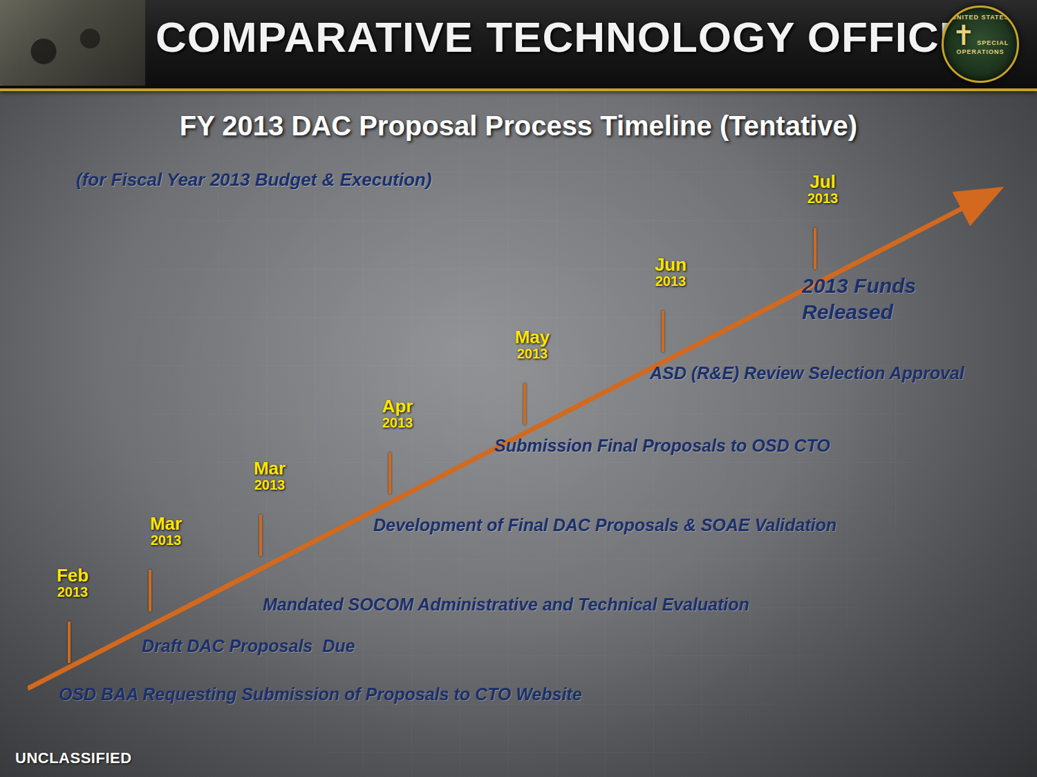COMPARATIVE TECHNOLOGY OFFICE
UNITED STATES ✝ SPECIAL OPERATIONS
FY 2013 DAC Proposal Process Timeline (Tentative)
(for Fiscal Year 2013 Budget & Execution)
Feb 2013
Mar 2013
Mar 2013
Apr 2013
May 2013
Jun 2013
Jul 2013
2013 Funds
Released
ASD (R&E) Review Selection Approval
Submission Final Proposals to OSD CTO
Development of Final DAC Proposals & SOAE Validation
Mandated SOCOM Administrative and Technical Evaluation
Draft DAC Proposals Due
OSD BAA Requesting Submission of Proposals to CTO Website
UNCLASSIFIED